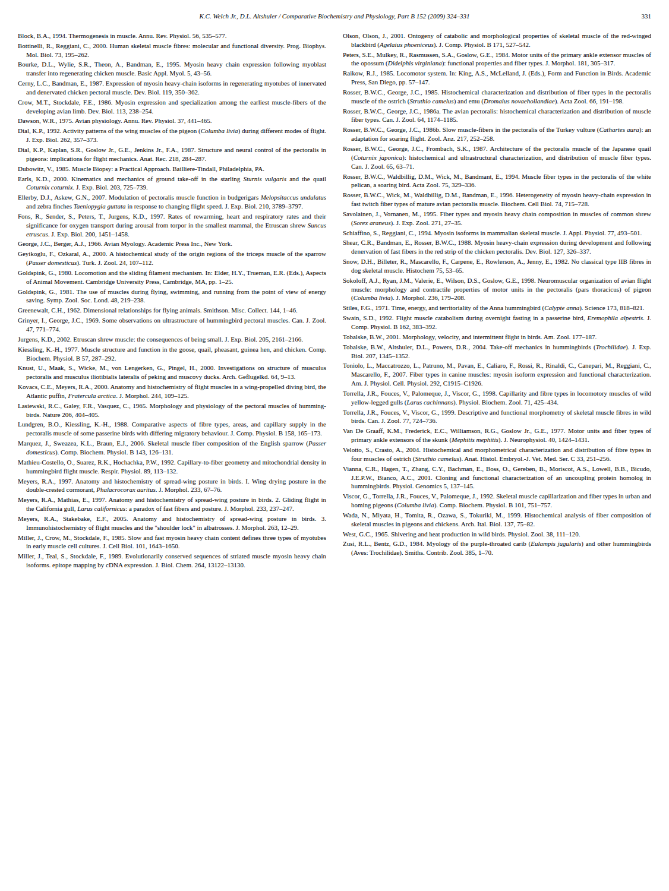K.C. Welch Jr., D.L. Altshuler / Comparative Biochemistry and Physiology, Part B 152 (2009) 324–331 331
Block, B.A., 1994. Thermogenesis in muscle. Annu. Rev. Physiol. 56, 535–577.
Bottinelli, R., Reggiani, C., 2000. Human skeletal muscle fibres: molecular and functional diversity. Prog. Biophys. Mol. Biol. 73, 195–262.
Bourke, D.L., Wylie, S.R., Theon, A., Bandman, E., 1995. Myosin heavy chain expression following myoblast transfer into regenerating chicken muscle. Basic Appl. Myol. 5, 43–56.
Cerny, L.C., Bandman, E., 1987. Expression of myosin heavy-chain isoforms in regenerating myotubes of innervated and denervated chicken pectoral muscle. Dev. Biol. 119, 350–362.
Crow, M.T., Stockdale, F.E., 1986. Myosin expression and specialization among the earliest muscle-fibers of the developing avian limb. Dev. Biol. 113, 238–254.
Dawson, W.R., 1975. Avian physiology. Annu. Rev. Physiol. 37, 441–465.
Dial, K.P., 1992. Activity patterns of the wing muscles of the pigeon (Columba livia) during different modes of flight. J. Exp. Biol. 262, 357–373.
Dial, K.P., Kaplan, S.R., Goslow Jr., G.E., Jenkins Jr., F.A., 1987. Structure and neural control of the pectoralis in pigeons: implications for flight mechanics. Anat. Rec. 218, 284–287.
Dubowitz, V., 1985. Muscle Biopsy: a Practical Approach. Bailliere-Tindall, Philadelphia, PA.
Earls, K.D., 2000. Kinematics and mechanics of ground take-off in the starling Sturnis vulgaris and the quail Coturnix coturnix. J. Exp. Biol. 203, 725–739.
Ellerby, D.J., Askew, G.N., 2007. Modulation of pectoralis muscle function in budgerigars Melopsitaccus undulatus and zebra finches Taeniopygia guttata in response to changing flight speed. J. Exp. Biol. 210, 3789–3797.
Fons, R., Sender, S., Peters, T., Jurgens, K.D., 1997. Rates of rewarming, heart and respiratory rates and their significance for oxygen transport during arousal from torpor in the smallest mammal, the Etruscan shrew Suncus etruscus. J. Exp. Biol. 200, 1451–1458.
George, J.C., Berger, A.J., 1966. Avian Myology. Academic Press Inc., New York.
Geyikoglu, F., Ozkaral, A., 2000. A histochemical study of the origin regions of the triceps muscle of the sparrow (Passer domesticus). Turk. J. Zool. 24, 107–112.
Goldspink, G., 1980. Locomotion and the sliding filament mechanism. In: Elder, H.Y., Trueman, E.R. (Eds.), Aspects of Animal Movement. Cambridge University Press, Cambridge, MA, pp. 1–25.
Goldspink, G., 1981. The use of muscles during flying, swimming, and running from the point of view of energy saving. Symp. Zool. Soc. Lond. 48, 219–238.
Greenewalt, C.H., 1962. Dimensional relationships for flying animals. Smithson. Misc. Collect. 144, 1–46.
Grinyer, I., George, J.C., 1969. Some observations on ultrastructure of hummingbird pectoral muscles. Can. J. Zool. 47, 771–774.
Jurgens, K.D., 2002. Etruscan shrew muscle: the consequences of being small. J. Exp. Biol. 205, 2161–2166.
Kiessling, K.-H., 1977. Muscle structure and function in the goose, quail, pheasant, guinea hen, and chicken. Comp. Biochem. Physiol. B 57, 287–292.
Knust, U., Maak, S., Wicke, M., von Lengerken, G., Pingel, H., 2000. Investigations on structure of musculus pectoralis and musculus iliotibialis lateralis of peking and muscovy ducks. Arch. Geflugelkd. 64, 9–13.
Kovacs, C.E., Meyers, R.A., 2000. Anatomy and histochemistry of flight muscles in a wing-propelled diving bird, the Atlantic puffin, Fratercula arctica. J. Morphol. 244, 109–125.
Lasiewski, R.C., Galey, F.R., Vasquez, C., 1965. Morphology and physiology of the pectoral muscles of humming-birds. Nature 206, 404–405.
Lundgren, B.O., Kiessling, K.-H., 1988. Comparative aspects of fibre types, areas, and capillary supply in the pectoralis muscle of some passerine birds with differing migratory behaviour. J. Comp. Physiol. B 158, 165–173.
Marquez, J., Sweazea, K.L., Braun, E.J., 2006. Skeletal muscle fiber composition of the English sparrow (Passer domesticus). Comp. Biochem. Physiol. B 143, 126–131.
Mathieu-Costello, O., Suarez, R.K., Hochachka, P.W., 1992. Capillary-to-fiber geometry and mitochondrial density in hummingbird flight muscle. Respir. Physiol. 89, 113–132.
Meyers, R.A., 1997. Anatomy and histochemistry of spread-wing posture in birds. I. Wing drying posture in the double-crested cormorant, Phalacrocorax auritus. J. Morphol. 233, 67–76.
Meyers, R.A., Mathias, E., 1997. Anatomy and histochemistry of spread-wing posture in birds. 2. Gliding flight in the California gull, Larus californicus: a paradox of fast fibers and posture. J. Morphol. 233, 237–247.
Meyers, R.A., Stakebake, E.F., 2005. Anatomy and histochemistry of spread-wing posture in birds. 3. Immunohistochemistry of flight muscles and the "shoulder lock" in albatrosses. J. Morphol. 263, 12–29.
Miller, J., Crow, M., Stockdale, F., 1985. Slow and fast myosin heavy chain content defines three types of myotubes in early muscle cell cultures. J. Cell Biol. 101, 1643–1650.
Miller, J., Teal, S., Stockdale, F., 1989. Evolutionarily conserved sequences of striated muscle myosin heavy chain isoforms. epitope mapping by cDNA expression. J. Biol. Chem. 264, 13122–13130.
Olson, Olson, J., 2001. Ontogeny of catabolic and morphological properties of skeletal muscle of the red-winged blackbird (Agelaius phoeniceus). J. Comp. Physiol. B 171, 527–542.
Peters, S.E., Mulkey, R., Rasmussen, S.A., Goslow, G.E., 1984. Motor units of the primary ankle extensor muscles of the opossum (Didelphis virginiana): functional properties and fiber types. J. Morphol. 181, 305–317.
Raikow, R.J., 1985. Locomotor system. In: King, A.S., McLelland, J. (Eds.), Form and Function in Birds. Academic Press, San Diego, pp. 57–147.
Rosser, B.W.C., George, J.C., 1985. Histochemical characterization and distribution of fiber types in the pectoralis muscle of the ostrich (Struthio camelus) and emu (Dromaius novaehollandiae). Acta Zool. 66, 191–198.
Rosser, B.W.C., George, J.C., 1986a. The avian pectoralis: histochemical characterization and distribution of muscle fiber types. Can. J. Zool. 64, 1174–1185.
Rosser, B.W.C., George, J.C., 1986b. Slow muscle-fibers in the pectoralis of the Turkey vulture (Cathartes aura): an adaptation for soaring flight. Zool. Anz. 217, 252–258.
Rosser, B.W.C., George, J.C., Frombach, S.K., 1987. Architecture of the pectoralis muscle of the Japanese quail (Coturnix japonica): histochemical and ultrastructural characterization, and distribution of muscle fiber types. Can. J. Zool. 65, 63–71.
Rosser, B.W.C., Waldbillig, D.M., Wick, M., Bandmant, E., 1994. Muscle fiber types in the pectoralis of the white pelican, a soaring bird. Acta Zool. 75, 329–336.
Rosser, B.W.C., Wick, M., Waldbillig, D.M., Bandman, E., 1996. Heterogeneity of myosin heavy-chain expression in fast twitch fiber types of mature avian pectoralis muscle. Biochem. Cell Biol. 74, 715–728.
Savolainen, J., Vornanen, M., 1995. Fiber types and myosin heavy chain composition in muscles of common shrew (Sorex araneus). J. Exp. Zool. 271, 27–35.
Schiaffino, S., Reggiani, C., 1994. Myosin isoforms in mammalian skeletal muscle. J. Appl. Physiol. 77, 493–501.
Shear, C.R., Bandman, E., Rosser, B.W.C., 1988. Myosin heavy-chain expression during development and following denervation of fast fibers in the red strip of the chicken pectoralis. Dev. Biol. 127, 326–337.
Snow, D.H., Billeter, R., Mascarello, F., Carpene, E., Rowlerson, A., Jenny, E., 1982. No classical type IIB fibres in dog skeletal muscle. Histochem 75, 53–65.
Sokoloff, A.J., Ryan, J.M., Valerie, E., Wilson, D.S., Goslow, G.E., 1998. Neuromuscular organization of avian flight muscle: morphology and contractile properties of motor units in the pectoralis (pars thoracicus) of pigeon (Columba livia). J. Morphol. 236, 179–208.
Stiles, F.G., 1971. Time, energy, and territoriality of the Anna hummingbird (Calypte anna). Science 173, 818–821.
Swain, S.D., 1992. Flight muscle catabolism during overnight fasting in a passerine bird, Eremophila alpestris. J. Comp. Physiol. B 162, 383–392.
Tobalske, B.W., 2001. Morphology, velocity, and intermittent flight in birds. Am. Zool. 177–187.
Tobalske, B.W., Altshuler, D.L., Powers, D.R., 2004. Take-off mechanics in hummingbirds (Trochilidae). J. Exp. Biol. 207, 1345–1352.
Toniolo, L., Maccatrozzo, L., Patruno, M., Pavan, E., Caliaro, F., Rossi, R., Rinaldi, C., Canepari, M., Reggiani, C., Mascarello, F., 2007. Fiber types in canine muscles: myosin isoform expression and functional characterization. Am. J. Physiol. Cell. Physiol. 292, C1915–C1926.
Torrella, J.R., Fouces, V., Palomeque, J., Viscor, G., 1998. Capillarity and fibre types in locomotory muscles of wild yellow-legged gulls (Larus cachinnans). Physiol. Biochem. Zool. 71, 425–434.
Torrella, J.R., Fouces, V., Viscor, G., 1999. Descriptive and functional morphometry of skeletal muscle fibres in wild birds. Can. J. Zool. 77, 724–736.
Van De Graaff, K.M., Frederick, E.C., Williamson, R.G., Goslow Jr., G.E., 1977. Motor units and fiber types of primary ankle extensors of the skunk (Mephitis mephitis). J. Neurophysiol. 40, 1424–1431.
Velotto, S., Crasto, A., 2004. Histochemical and morphometrical characterization and distribution of fibre types in four muscles of ostrich (Struthio camelus). Anat. Histol. Embryol.-J. Vet. Med. Ser. C 33, 251–256.
Vianna, C.R., Hagen, T., Zhang, C.Y., Bachman, E., Boss, O., Gereben, B., Moriscot, A.S., Lowell, B.B., Bicudo, J.E.P.W., Bianco, A.C., 2001. Cloning and functional characterization of an uncoupling protein homolog in hummingbirds. Physiol. Genomics 5, 137–145.
Viscor, G., Torrella, J.R., Fouces, V., Palomeque, J., 1992. Skeletal muscle capillarization and fiber types in urban and homing pigeons (Columba livia). Comp. Biochem. Physiol. B 101, 751–757.
Wada, N., Miyata, H., Tomita, R., Ozawa, S., Tokuriki, M., 1999. Histochemical analysis of fiber composition of skeletal muscles in pigeons and chickens. Arch. Ital. Biol. 137, 75–82.
West, G.C., 1965. Shivering and heat production in wild birds. Physiol. Zool. 38, 111–120.
Zusi, R.L., Bentz, G.D., 1984. Myology of the purple-throated carib (Eulampis jugularis) and other hummingbirds (Aves: Trochilidae). Smiths. Contrib. Zool. 385, 1–70.